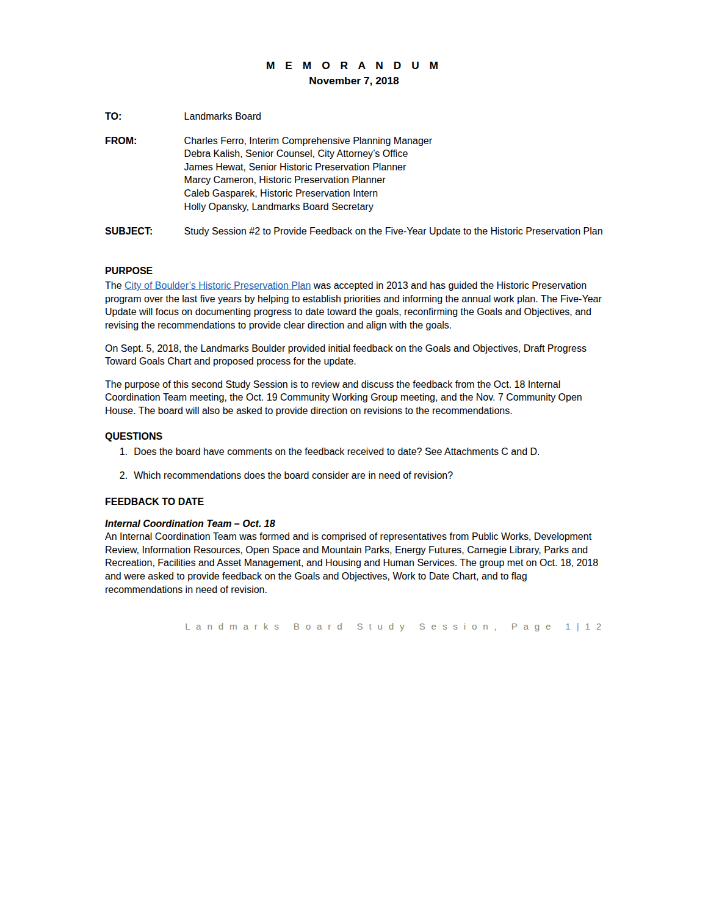M E M O R A N D U M
November 7, 2018
| TO: | Landmarks Board |
| FROM: | Charles Ferro, Interim Comprehensive Planning Manager Debra Kalish, Senior Counsel, City Attorney’s Office James Hewat, Senior Historic Preservation Planner Marcy Cameron, Historic Preservation Planner Caleb Gasparek, Historic Preservation Intern Holly Opansky, Landmarks Board Secretary |
| SUBJECT: | Study Session #2 to Provide Feedback on the Five-Year Update to the Historic Preservation Plan |
Purpose
The City of Boulder’s Historic Preservation Plan was accepted in 2013 and has guided the Historic Preservation program over the last five years by helping to establish priorities and informing the annual work plan. The Five-Year Update will focus on documenting progress to date toward the goals, reconfirming the Goals and Objectives, and revising the recommendations to provide clear direction and align with the goals.
On Sept. 5, 2018, the Landmarks Boulder provided initial feedback on the Goals and Objectives, Draft Progress Toward Goals Chart and proposed process for the update.
The purpose of this second Study Session is to review and discuss the feedback from the Oct. 18 Internal Coordination Team meeting, the Oct. 19 Community Working Group meeting, and the Nov. 7 Community Open House. The board will also be asked to provide direction on revisions to the recommendations.
Questions
Does the board have comments on the feedback received to date? See Attachments C and D.
Which recommendations does the board consider are in need of revision?
Feedback to Date
Internal Coordination Team – Oct. 18
An Internal Coordination Team was formed and is comprised of representatives from Public Works, Development Review, Information Resources, Open Space and Mountain Parks, Energy Futures, Carnegie Library, Parks and Recreation, Facilities and Asset Management, and Housing and Human Services. The group met on Oct. 18, 2018 and were asked to provide feedback on the Goals and Objectives, Work to Date Chart, and to flag recommendations in need of revision.
L a n d m a r k s B o a r d S t u d y S e s s i o n , P a g e 1 | 1 2